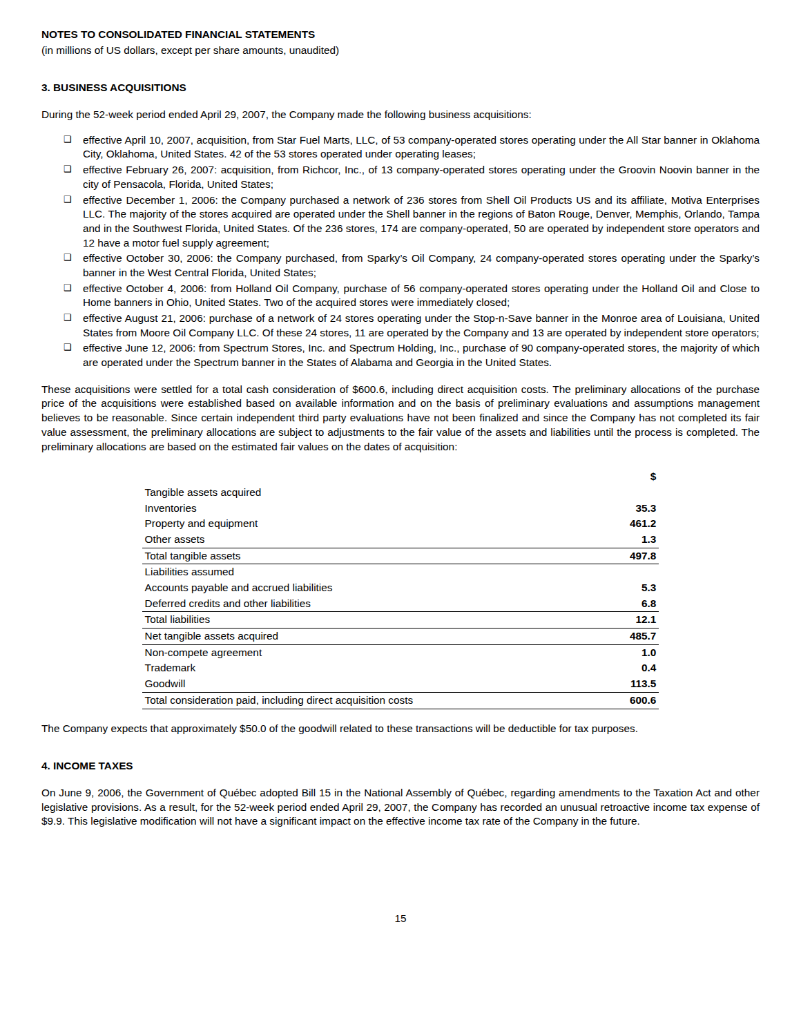NOTES TO CONSOLIDATED FINANCIAL STATEMENTS
(in millions of US dollars, except per share amounts, unaudited)
3. BUSINESS ACQUISITIONS
During the 52-week period ended April 29, 2007, the Company made the following business acquisitions:
effective April 10, 2007, acquisition, from Star Fuel Marts, LLC, of 53 company-operated stores operating under the All Star banner in Oklahoma City, Oklahoma, United States. 42 of the 53 stores operated under operating leases;
effective February 26, 2007: acquisition, from Richcor, Inc., of 13 company-operated stores operating under the Groovin Noovin banner in the city of Pensacola, Florida, United States;
effective December 1, 2006: the Company purchased a network of 236 stores from Shell Oil Products US and its affiliate, Motiva Enterprises LLC. The majority of the stores acquired are operated under the Shell banner in the regions of Baton Rouge, Denver, Memphis, Orlando, Tampa and in the Southwest Florida, United States. Of the 236 stores, 174 are company-operated, 50 are operated by independent store operators and 12 have a motor fuel supply agreement;
effective October 30, 2006: the Company purchased, from Sparky’s Oil Company, 24 company-operated stores operating under the Sparky’s banner in the West Central Florida, United States;
effective October 4, 2006: from Holland Oil Company, purchase of 56 company-operated stores operating under the Holland Oil and Close to Home banners in Ohio, United States. Two of the acquired stores were immediately closed;
effective August 21, 2006: purchase of a network of 24 stores operating under the Stop-n-Save banner in the Monroe area of Louisiana, United States from Moore Oil Company LLC. Of these 24 stores, 11 are operated by the Company and 13 are operated by independent store operators;
effective June 12, 2006: from Spectrum Stores, Inc. and Spectrum Holding, Inc., purchase of 90 company-operated stores, the majority of which are operated under the Spectrum banner in the States of Alabama and Georgia in the United States.
These acquisitions were settled for a total cash consideration of $600.6, including direct acquisition costs. The preliminary allocations of the purchase price of the acquisitions were established based on available information and on the basis of preliminary evaluations and assumptions management believes to be reasonable. Since certain independent third party evaluations have not been finalized and since the Company has not completed its fair value assessment, the preliminary allocations are subject to adjustments to the fair value of the assets and liabilities until the process is completed. The preliminary allocations are based on the estimated fair values on the dates of acquisition:
| | $ |
| Tangible assets acquired | |
| Inventories | 35.3 |
| Property and equipment | 461.2 |
| Other assets | 1.3 |
| Total tangible assets | 497.8 |
| Liabilities assumed | |
| Accounts payable and accrued liabilities | 5.3 |
| Deferred credits and other liabilities | 6.8 |
| Total liabilities | 12.1 |
| Net tangible assets acquired | 485.7 |
| Non-compete agreement | 1.0 |
| Trademark | 0.4 |
| Goodwill | 113.5 |
| Total consideration paid, including direct acquisition costs | 600.6 |
The Company expects that approximately $50.0 of the goodwill related to these transactions will be deductible for tax purposes.
4. INCOME TAXES
On June 9, 2006, the Government of Québec adopted Bill 15 in the National Assembly of Québec, regarding amendments to the Taxation Act and other legislative provisions. As a result, for the 52-week period ended April 29, 2007, the Company has recorded an unusual retroactive income tax expense of $9.9. This legislative modification will not have a significant impact on the effective income tax rate of the Company in the future.
15